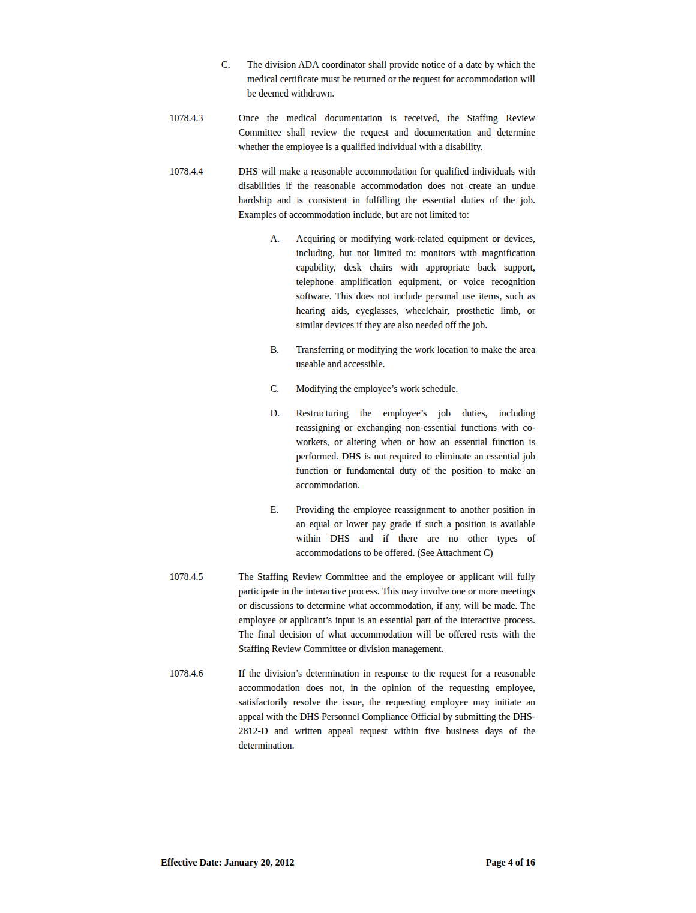C.
The division ADA coordinator shall provide notice of a date by which the medical certificate must be returned or the request for accommodation will be deemed withdrawn.
1078.4.3
Once the medical documentation is received, the Staffing Review Committee shall review the request and documentation and determine whether the employee is a qualified individual with a disability.
1078.4.4
DHS will make a reasonable accommodation for qualified individuals with disabilities if the reasonable accommodation does not create an undue hardship and is consistent in fulfilling the essential duties of the job. Examples of accommodation include, but are not limited to:
A.
Acquiring or modifying work-related equipment or devices, including, but not limited to: monitors with magnification capability, desk chairs with appropriate back support, telephone amplification equipment, or voice recognition software. This does not include personal use items, such as hearing aids, eyeglasses, wheelchair, prosthetic limb, or similar devices if they are also needed off the job.
B.
Transferring or modifying the work location to make the area useable and accessible.
C.
Modifying the employee’s work schedule.
D.
Restructuring the employee’s job duties, including reassigning or exchanging non-essential functions with co-workers, or altering when or how an essential function is performed. DHS is not required to eliminate an essential job function or fundamental duty of the position to make an accommodation.
E.
Providing the employee reassignment to another position in an equal or lower pay grade if such a position is available within DHS and if there are no other types of accommodations to be offered. (See Attachment C)
1078.4.5
The Staffing Review Committee and the employee or applicant will fully participate in the interactive process. This may involve one or more meetings or discussions to determine what accommodation, if any, will be made. The employee or applicant’s input is an essential part of the interactive process. The final decision of what accommodation will be offered rests with the Staffing Review Committee or division management.
1078.4.6
If the division’s determination in response to the request for a reasonable accommodation does not, in the opinion of the requesting employee, satisfactorily resolve the issue, the requesting employee may initiate an appeal with the DHS Personnel Compliance Official by submitting the DHS-2812-D and written appeal request within five business days of the determination.
Effective Date: January 20, 2012
Page 4 of 16